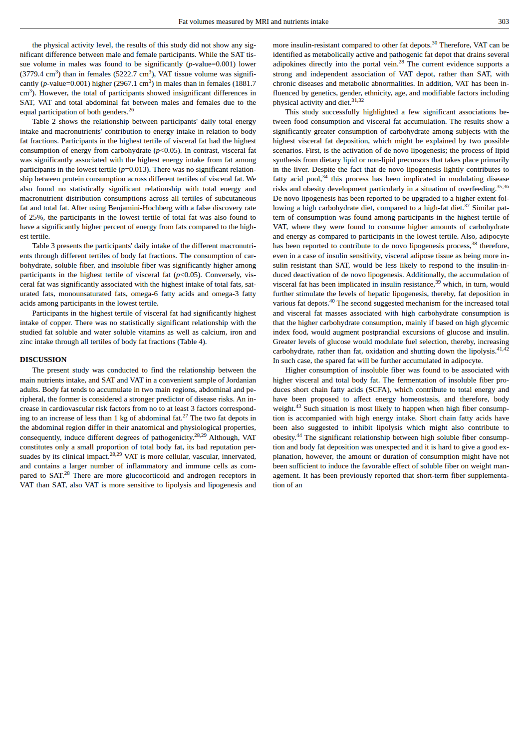Fat volumes measured by MRI and nutrients intake
303
the physical activity level, the results of this study did not show any significant difference between male and female participants. While the SAT tissue volume in males was found to be significantly (p-value=0.001) lower (3779.4 cm3) than in females (5222.7 cm3), VAT tissue volume was significantly (p-value=0.001) higher (2967.1 cm3) in males than in females (1881.7 cm3). However, the total of participants showed insignificant differences in SAT, VAT and total abdominal fat between males and females due to the equal participation of both genders.26
Table 2 shows the relationship between participants' daily total energy intake and macronutrients' contribution to energy intake in relation to body fat fractions. Participants in the highest tertile of visceral fat had the highest consumption of energy from carbohydrate (p<0.05). In contrast, visceral fat was significantly associated with the highest energy intake from fat among participants in the lowest tertile (p=0.013). There was no significant relationship between protein consumption across different tertiles of visceral fat. We also found no statistically significant relationship with total energy and macronutrient distribution consumptions across all tertiles of subcutaneous fat and total fat. After using Benjamini-Hochberg with a false discovery rate of 25%, the participants in the lowest tertile of total fat was also found to have a significantly higher percent of energy from fats compared to the highest tertile.
Table 3 presents the participants' daily intake of the different macronutrients through different tertiles of body fat fractions. The consumption of carbohydrate, soluble fiber, and insoluble fiber was significantly higher among participants in the highest tertile of visceral fat (p<0.05). Conversely, visceral fat was significantly associated with the highest intake of total fats, saturated fats, monounsaturated fats, omega-6 fatty acids and omega-3 fatty acids among participants in the lowest tertile.
Participants in the highest tertile of visceral fat had significantly highest intake of copper. There was no statistically significant relationship with the studied fat soluble and water soluble vitamins as well as calcium, iron and zinc intake through all tertiles of body fat fractions (Table 4).
DISCUSSION
The present study was conducted to find the relationship between the main nutrients intake, and SAT and VAT in a convenient sample of Jordanian adults. Body fat tends to accumulate in two main regions, abdominal and peripheral, the former is considered a stronger predictor of disease risks. An increase in cardiovascular risk factors from no to at least 3 factors corresponding to an increase of less than 1 kg of abdominal fat.27 The two fat depots in the abdominal region differ in their anatomical and physiological properties, consequently, induce different degrees of pathogenicity.28,29 Although, VAT constitutes only a small proportion of total body fat, its bad reputation persuades by its clinical impact.28,29 VAT is more cellular, vascular, innervated, and contains a larger number of inflammatory and immune cells as compared to SAT.28 There are more glucocorticoid and androgen receptors in VAT than SAT, also VAT is more sensitive to lipolysis and lipogenesis and more insulin-resistant compared to other fat depots.30 Therefore, VAT can be identified as metabolically active and pathogenic fat depot that drains several adipokines directly into the portal vein.28 The current evidence supports a strong and independent association of VAT depot, rather than SAT, with chronic diseases and metabolic abnormalities. In addition, VAT has been influenced by genetics, gender, ethnicity, age, and modifiable factors including physical activity and diet.31,32
This study successfully highlighted a few significant associations between food consumption and visceral fat accumulation. The results show a significantly greater consumption of carbohydrate among subjects with the highest visceral fat deposition, which might be explained by two possible scenarios. First, is the activation of de novo lipogenesis; the process of lipid synthesis from dietary lipid or non-lipid precursors that takes place primarily in the liver. Despite the fact that de novo lipogenesis lightly contributes to fatty acid pool,34 this process has been implicated in modulating disease risks and obesity development particularly in a situation of overfeeding.35,36 De novo lipogenesis has been reported to be upgraded to a higher extent following a high carbohydrate diet, compared to a high-fat diet.37 Similar pattern of consumption was found among participants in the highest tertile of VAT, where they were found to consume higher amounts of carbohydrate and energy as compared to participants in the lowest tertile. Also, adipocyte has been reported to contribute to de novo lipogenesis process,38 therefore, even in a case of insulin sensitivity, visceral adipose tissue as being more insulin resistant than SAT, would be less likely to respond to the insulin-induced deactivation of de novo lipogenesis. Additionally, the accumulation of visceral fat has been implicated in insulin resistance,39 which, in turn, would further stimulate the levels of hepatic lipogenesis, thereby, fat deposition in various fat depots.40 The second suggested mechanism for the increased total and visceral fat masses associated with high carbohydrate consumption is that the higher carbohydrate consumption, mainly if based on high glycemic index food, would augment postprandial excursions of glucose and insulin. Greater levels of glucose would modulate fuel selection, thereby, increasing carbohydrate, rather than fat, oxidation and shutting down the lipolysis.41,42 In such case, the spared fat will be further accumulated in adipocyte.
Higher consumption of insoluble fiber was found to be associated with higher visceral and total body fat. The fermentation of insoluble fiber produces short chain fatty acids (SCFA), which contribute to total energy and have been proposed to affect energy homeostasis, and therefore, body weight.43 Such situation is most likely to happen when high fiber consumption is accompanied with high energy intake. Short chain fatty acids have been also suggested to inhibit lipolysis which might also contribute to obesity.44 The significant relationship between high soluble fiber consumption and body fat deposition was unexpected and it is hard to give a good explanation, however, the amount or duration of consumption might have not been sufficient to induce the favorable effect of soluble fiber on weight management. It has been previously reported that short-term fiber supplementation of an